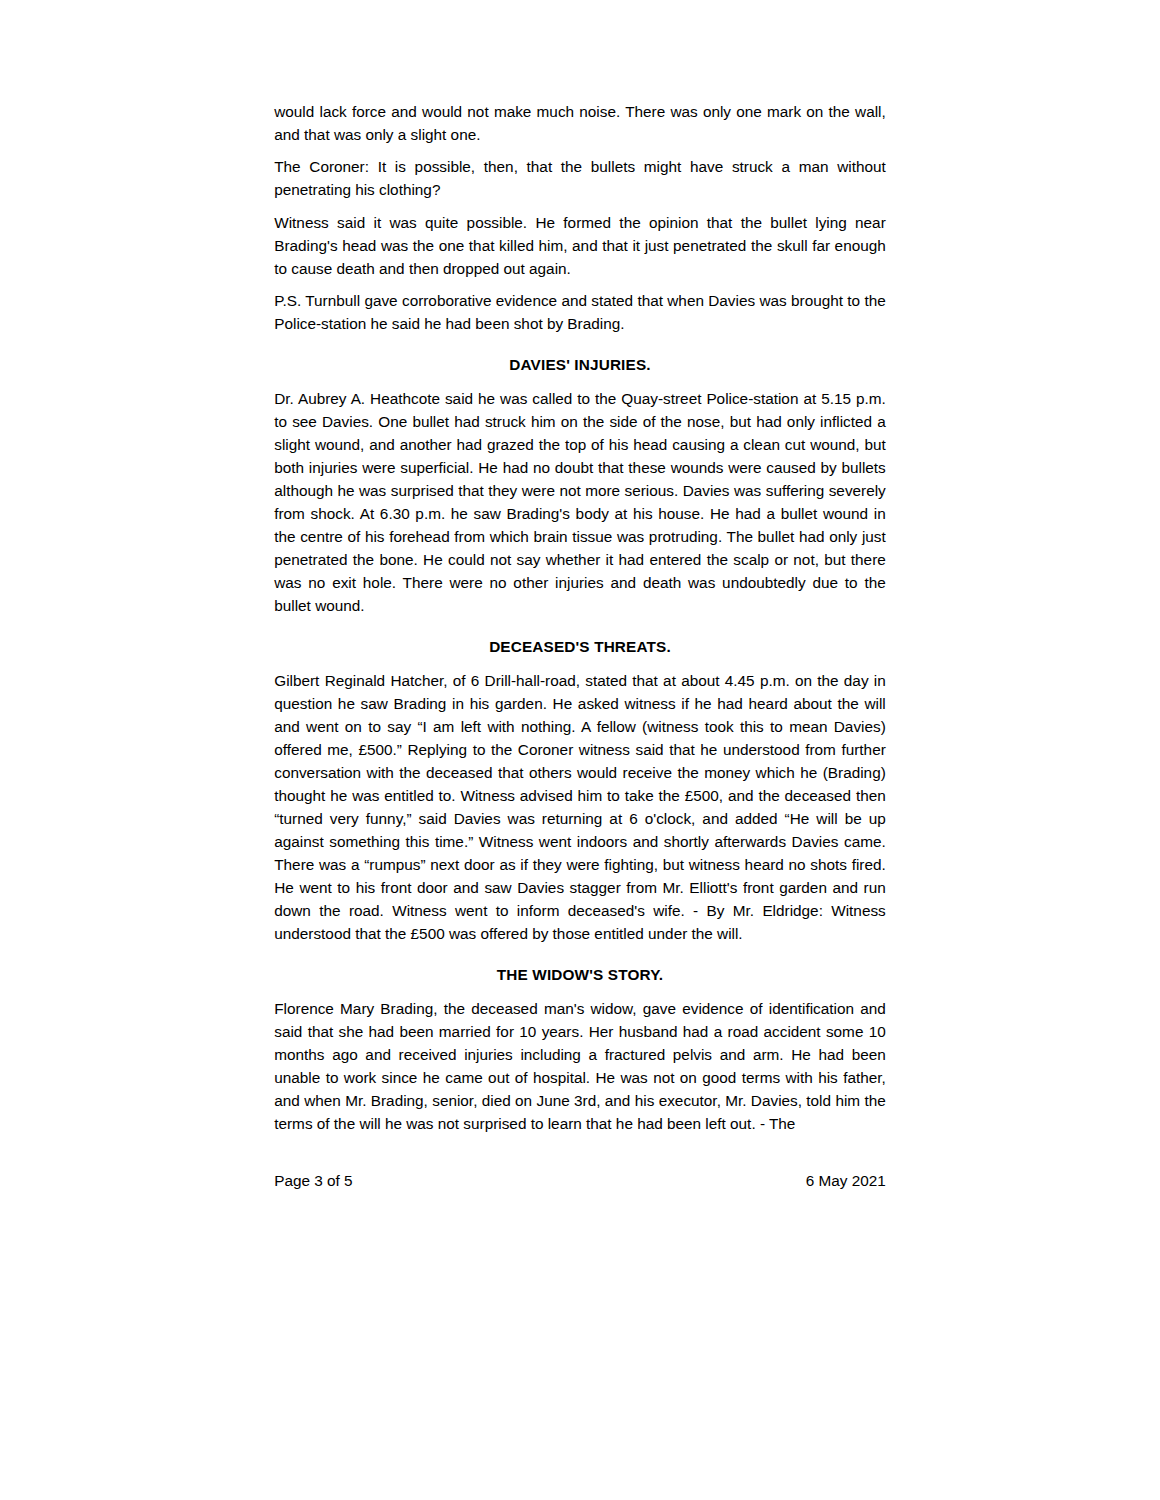would lack force and would not make much noise. There was only one mark on the wall, and that was only a slight one.
The Coroner: It is possible, then, that the bullets might have struck a man without penetrating his clothing?
Witness said it was quite possible. He formed the opinion that the bullet lying near Brading's head was the one that killed him, and that it just penetrated the skull far enough to cause death and then dropped out again.
P.S. Turnbull gave corroborative evidence and stated that when Davies was brought to the Police-station he said he had been shot by Brading.
DAVIES' INJURIES.
Dr. Aubrey A. Heathcote said he was called to the Quay-street Police-station at 5.15 p.m. to see Davies. One bullet had struck him on the side of the nose, but had only inflicted a slight wound, and another had grazed the top of his head causing a clean cut wound, but both injuries were superficial. He had no doubt that these wounds were caused by bullets although he was surprised that they were not more serious. Davies was suffering severely from shock. At 6.30 p.m. he saw Brading's body at his house. He had a bullet wound in the centre of his forehead from which brain tissue was protruding. The bullet had only just penetrated the bone. He could not say whether it had entered the scalp or not, but there was no exit hole. There were no other injuries and death was undoubtedly due to the bullet wound.
DECEASED'S THREATS.
Gilbert Reginald Hatcher, of 6 Drill-hall-road, stated that at about 4.45 p.m. on the day in question he saw Brading in his garden. He asked witness if he had heard about the will and went on to say “I am left with nothing. A fellow (witness took this to mean Davies) offered me, £500.” Replying to the Coroner witness said that he understood from further conversation with the deceased that others would receive the money which he (Brading) thought he was entitled to. Witness advised him to take the £500, and the deceased then “turned very funny,” said Davies was returning at 6 o'clock, and added “He will be up against something this time.” Witness went indoors and shortly afterwards Davies came. There was a “rumpus” next door as if they were fighting, but witness heard no shots fired. He went to his front door and saw Davies stagger from Mr. Elliott's front garden and run down the road. Witness went to inform deceased's wife. - By Mr. Eldridge: Witness understood that the £500 was offered by those entitled under the will.
THE WIDOW'S STORY.
Florence Mary Brading, the deceased man's widow, gave evidence of identification and said that she had been married for 10 years. Her husband had a road accident some 10 months ago and received injuries including a fractured pelvis and arm. He had been unable to work since he came out of hospital. He was not on good terms with his father, and when Mr. Brading, senior, died on June 3rd, and his executor, Mr. Davies, told him the terms of the will he was not surprised to learn that he had been left out. - The
Page 3 of 5 6 May 2021